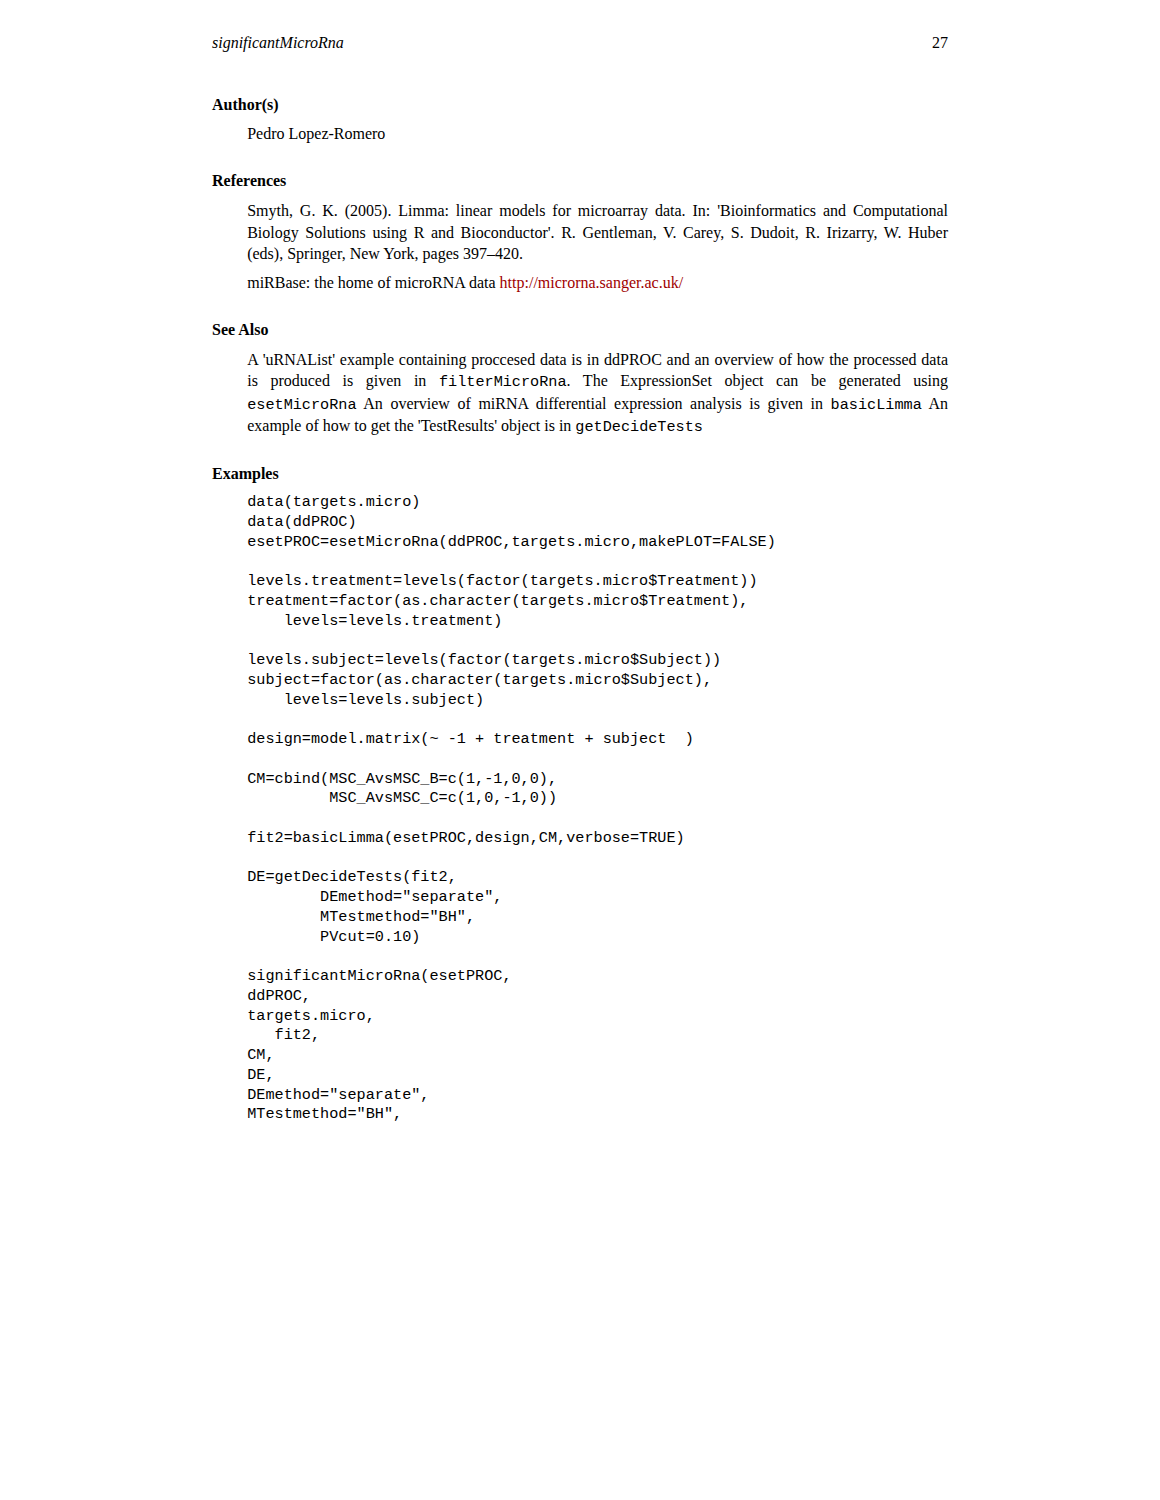significantMicroRna 27
Author(s)
Pedro Lopez-Romero
References
Smyth, G. K. (2005). Limma: linear models for microarray data. In: 'Bioinformatics and Computational Biology Solutions using R and Bioconductor'. R. Gentleman, V. Carey, S. Dudoit, R. Irizarry, W. Huber (eds), Springer, New York, pages 397–420.
miRBase: the home of microRNA data http://microrna.sanger.ac.uk/
See Also
A 'uRNAList' example containing proccesed data is in ddPROC and an overview of how the processed data is produced is given in filterMicroRna. The ExpressionSet object can be generated using esetMicroRna An overview of miRNA differential expression analysis is given in basicLimma An example of how to get the 'TestResults' object is in getDecideTests
Examples
data(targets.micro)
data(ddPROC)
esetPROC=esetMicroRna(ddPROC,targets.micro,makePLOT=FALSE)

levels.treatment=levels(factor(targets.micro$Treatment))
treatment=factor(as.character(targets.micro$Treatment),
    levels=levels.treatment)

levels.subject=levels(factor(targets.micro$Subject))
subject=factor(as.character(targets.micro$Subject),
    levels=levels.subject)

design=model.matrix(~ -1 + treatment + subject  )

CM=cbind(MSC_AvsMSC_B=c(1,-1,0,0),
         MSC_AvsMSC_C=c(1,0,-1,0))

fit2=basicLimma(esetPROC,design,CM,verbose=TRUE)

DE=getDecideTests(fit2,
        DEmethod="separate",
        MTestmethod="BH",
        PVcut=0.10)

significantMicroRna(esetPROC,
ddPROC,
targets.micro,
   fit2,
CM,
DE,
DEmethod="separate",
MTestmethod="BH",